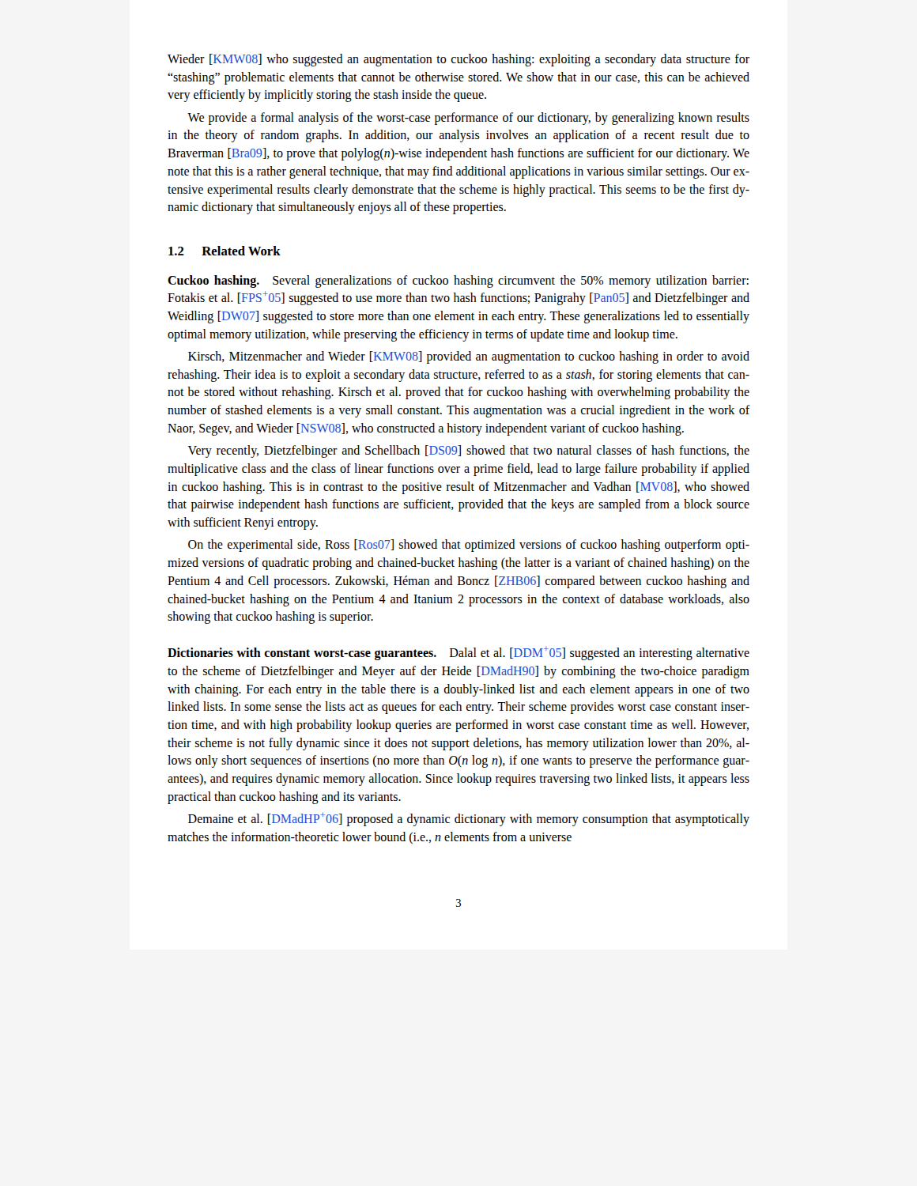Wieder [KMW08] who suggested an augmentation to cuckoo hashing: exploiting a secondary data structure for “stashing” problematic elements that cannot be otherwise stored. We show that in our case, this can be achieved very efficiently by implicitly storing the stash inside the queue.
We provide a formal analysis of the worst-case performance of our dictionary, by generalizing known results in the theory of random graphs. In addition, our analysis involves an application of a recent result due to Braverman [Bra09], to prove that polylog(n)-wise independent hash functions are sufficient for our dictionary. We note that this is a rather general technique, that may find additional applications in various similar settings. Our extensive experimental results clearly demonstrate that the scheme is highly practical. This seems to be the first dynamic dictionary that simultaneously enjoys all of these properties.
1.2 Related Work
Cuckoo hashing. Several generalizations of cuckoo hashing circumvent the 50% memory utilization barrier: Fotakis et al. [FPS+05] suggested to use more than two hash functions; Panigrahy [Pan05] and Dietzfelbinger and Weidling [DW07] suggested to store more than one element in each entry. These generalizations led to essentially optimal memory utilization, while preserving the efficiency in terms of update time and lookup time.
Kirsch, Mitzenmacher and Wieder [KMW08] provided an augmentation to cuckoo hashing in order to avoid rehashing. Their idea is to exploit a secondary data structure, referred to as a stash, for storing elements that cannot be stored without rehashing. Kirsch et al. proved that for cuckoo hashing with overwhelming probability the number of stashed elements is a very small constant. This augmentation was a crucial ingredient in the work of Naor, Segev, and Wieder [NSW08], who constructed a history independent variant of cuckoo hashing.
Very recently, Dietzfelbinger and Schellbach [DS09] showed that two natural classes of hash functions, the multiplicative class and the class of linear functions over a prime field, lead to large failure probability if applied in cuckoo hashing. This is in contrast to the positive result of Mitzenmacher and Vadhan [MV08], who showed that pairwise independent hash functions are sufficient, provided that the keys are sampled from a block source with sufficient Renyi entropy.
On the experimental side, Ross [Ros07] showed that optimized versions of cuckoo hashing outperform optimized versions of quadratic probing and chained-bucket hashing (the latter is a variant of chained hashing) on the Pentium 4 and Cell processors. Zukowski, Héman and Boncz [ZHB06] compared between cuckoo hashing and chained-bucket hashing on the Pentium 4 and Itanium 2 processors in the context of database workloads, also showing that cuckoo hashing is superior.
Dictionaries with constant worst-case guarantees. Dalal et al. [DDM+05] suggested an interesting alternative to the scheme of Dietzfelbinger and Meyer auf der Heide [DMadH90] by combining the two-choice paradigm with chaining. For each entry in the table there is a doubly-linked list and each element appears in one of two linked lists. In some sense the lists act as queues for each entry. Their scheme provides worst case constant insertion time, and with high probability lookup queries are performed in worst case constant time as well. However, their scheme is not fully dynamic since it does not support deletions, has memory utilization lower than 20%, allows only short sequences of insertions (no more than O(n log n), if one wants to preserve the performance guarantees), and requires dynamic memory allocation. Since lookup requires traversing two linked lists, it appears less practical than cuckoo hashing and its variants.
Demaine et al. [DMadHP+06] proposed a dynamic dictionary with memory consumption that asymptotically matches the information-theoretic lower bound (i.e., n elements from a universe
3